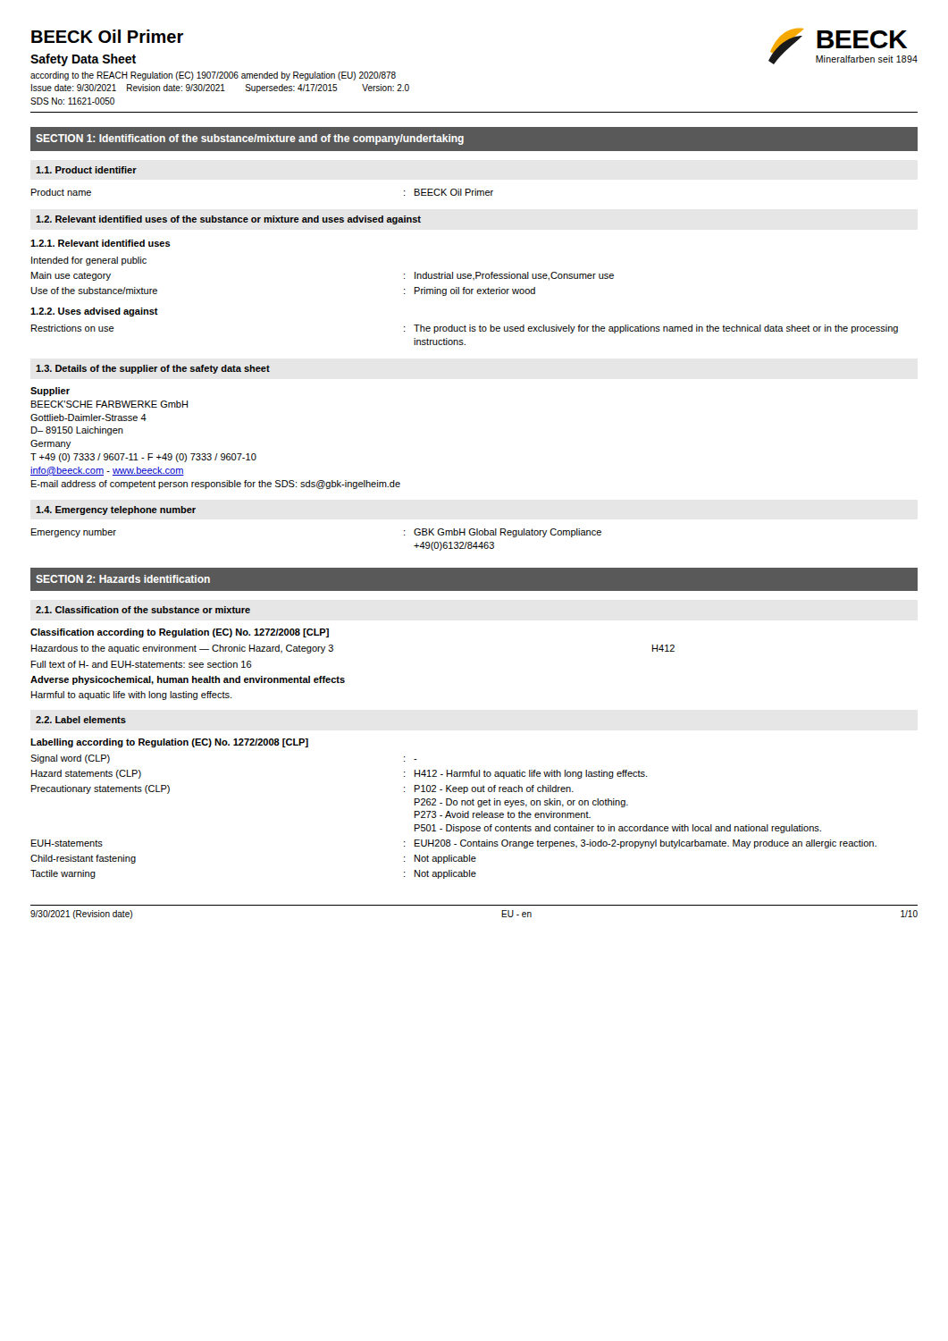BEECK
Mineralfarben seit 1894
BEECK Oil Primer
Safety Data Sheet
according to the REACH Regulation (EC) 1907/2006 amended by Regulation (EU) 2020/878
Issue date: 9/30/2021 Revision date: 9/30/2021 Supersedes: 4/17/2015 Version: 2.0
SDS No: 11621-0050
SECTION 1: Identification of the substance/mixture and of the company/undertaking
1.1. Product identifier
| Product name | : | BEECK Oil Primer |
1.2. Relevant identified uses of the substance or mixture and uses advised against
1.2.1. Relevant identified uses
| Intended for general public | | |
| Main use category | : | Industrial use,Professional use,Consumer use |
| Use of the substance/mixture | : | Priming oil for exterior wood |
1.2.2. Uses advised against
| Restrictions on use | : | The product is to be used exclusively for the applications named in the technical data sheet or in the processing instructions. |
1.3. Details of the supplier of the safety data sheet
Supplier
BEECK'SCHE FARBWERKE GmbH
Gottlieb-Daimler-Strasse 4
D– 89150 Laichingen
Germany
T +49 (0) 7333 / 9607-11 - F +49 (0) 7333 / 9607-10
info@beeck.com - www.beeck.com
E-mail address of competent person responsible for the SDS: sds@gbk-ingelheim.de
1.4. Emergency telephone number
| Emergency number | : | GBK GmbH Global Regulatory Compliance +49(0)6132/84463 |
SECTION 2: Hazards identification
2.1. Classification of the substance or mixture
Classification according to Regulation (EC) No. 1272/2008 [CLP]
| Hazardous to the aquatic environment — Chronic Hazard, Category 3 | H412 |
Full text of H- and EUH-statements: see section 16
Adverse physicochemical, human health and environmental effects
Harmful to aquatic life with long lasting effects.
2.2. Label elements
Labelling according to Regulation (EC) No. 1272/2008 [CLP]
| Signal word (CLP) | : | - |
| Hazard statements (CLP) | : | H412 - Harmful to aquatic life with long lasting effects. |
| Precautionary statements (CLP) | : | P102 - Keep out of reach of children. P262 - Do not get in eyes, on skin, or on clothing. P273 - Avoid release to the environment. P501 - Dispose of contents and container to in accordance with local and national regulations. |
| EUH-statements | : | EUH208 - Contains Orange terpenes, 3-iodo-2-propynyl butylcarbamate. May produce an allergic reaction. |
| Child-resistant fastening | : | Not applicable |
| Tactile warning | : | Not applicable |
9/30/2021 (Revision date) EU - en 1/10